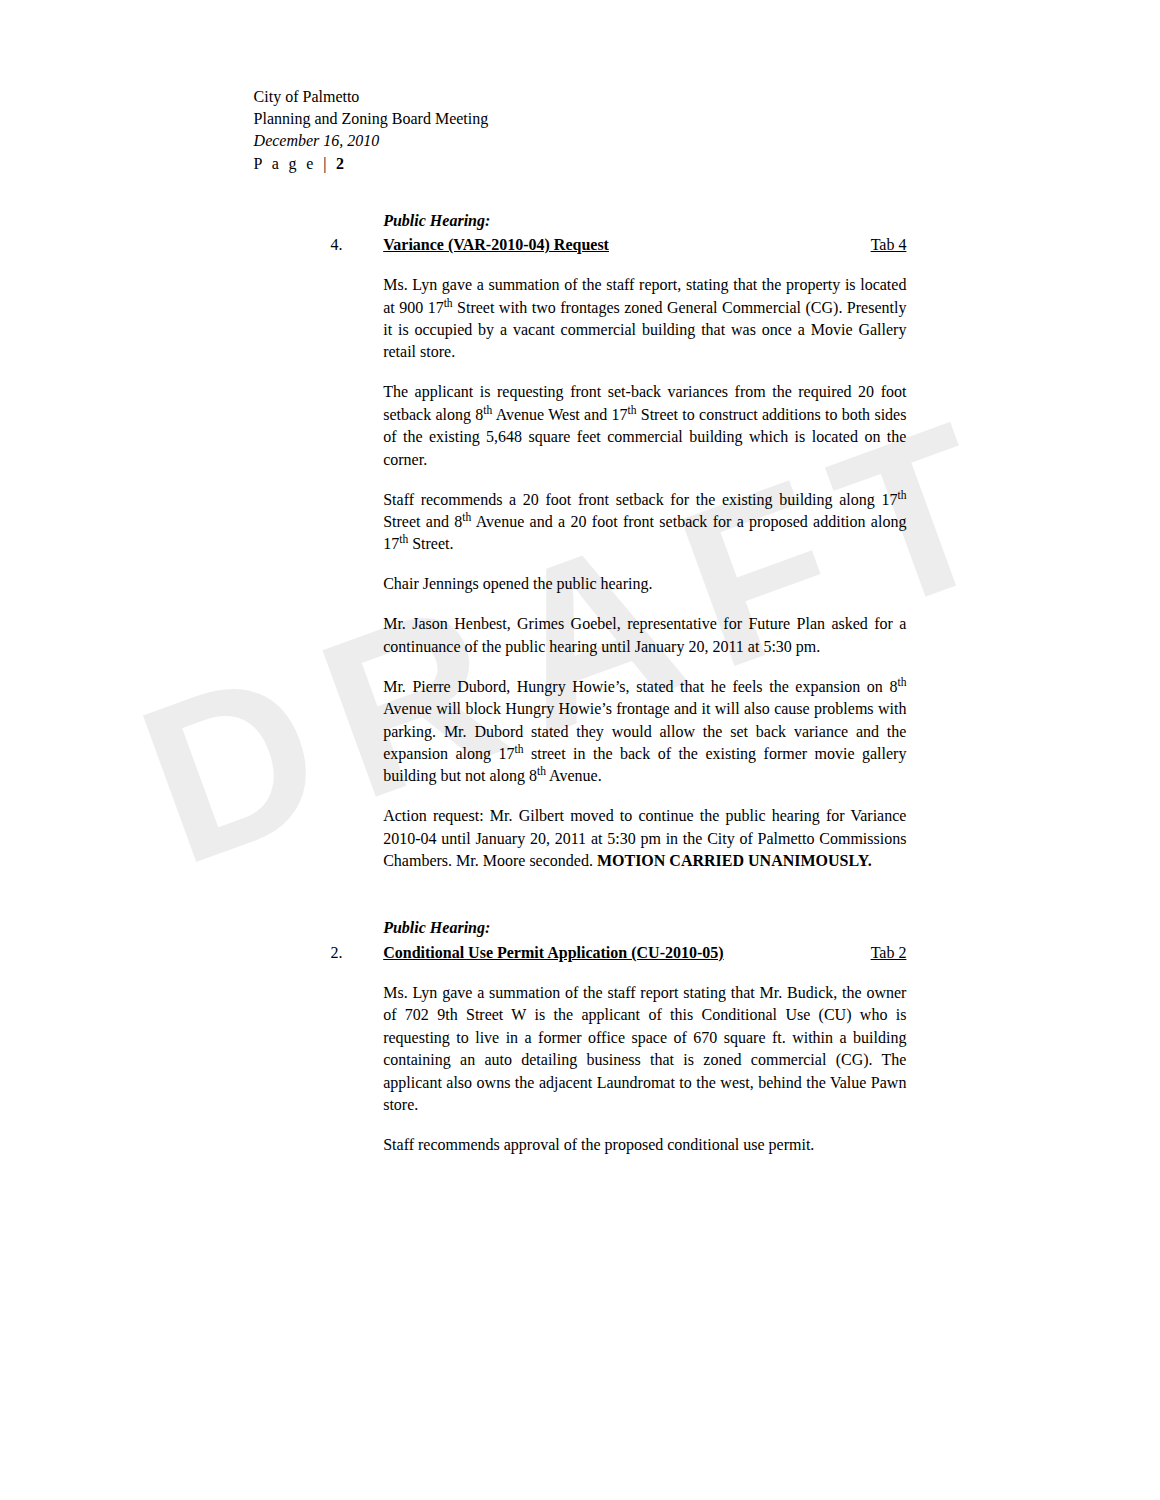City of Palmetto
Planning and Zoning Board Meeting
December 16, 2010
P a g e | 2
Public Hearing:
4. Variance (VAR-2010-04) Request Tab 4
Ms. Lyn gave a summation of the staff report, stating that the property is located at 900 17th Street with two frontages zoned General Commercial (CG). Presently it is occupied by a vacant commercial building that was once a Movie Gallery retail store.
The applicant is requesting front set-back variances from the required 20 foot setback along 8th Avenue West and 17th Street to construct additions to both sides of the existing 5,648 square feet commercial building which is located on the corner.
Staff recommends a 20 foot front setback for the existing building along 17th Street and 8th Avenue and a 20 foot front setback for a proposed addition along 17th Street.
Chair Jennings opened the public hearing.
Mr. Jason Henbest, Grimes Goebel, representative for Future Plan asked for a continuance of the public hearing until January 20, 2011 at 5:30 pm.
Mr. Pierre Dubord, Hungry Howie’s, stated that he feels the expansion on 8th Avenue will block Hungry Howie’s frontage and it will also cause problems with parking. Mr. Dubord stated they would allow the set back variance and the expansion along 17th street in the back of the existing former movie gallery building but not along 8th Avenue.
Action request: Mr. Gilbert moved to continue the public hearing for Variance 2010-04 until January 20, 2011 at 5:30 pm in the City of Palmetto Commissions Chambers. Mr. Moore seconded. MOTION CARRIED UNANIMOUSLY.
Public Hearing:
2. Conditional Use Permit Application (CU-2010-05) Tab 2
Ms. Lyn gave a summation of the staff report stating that Mr. Budick, the owner of 702 9th Street W is the applicant of this Conditional Use (CU) who is requesting to live in a former office space of 670 square ft. within a building containing an auto detailing business that is zoned commercial (CG). The applicant also owns the adjacent Laundromat to the west, behind the Value Pawn store.
Staff recommends approval of the proposed conditional use permit.